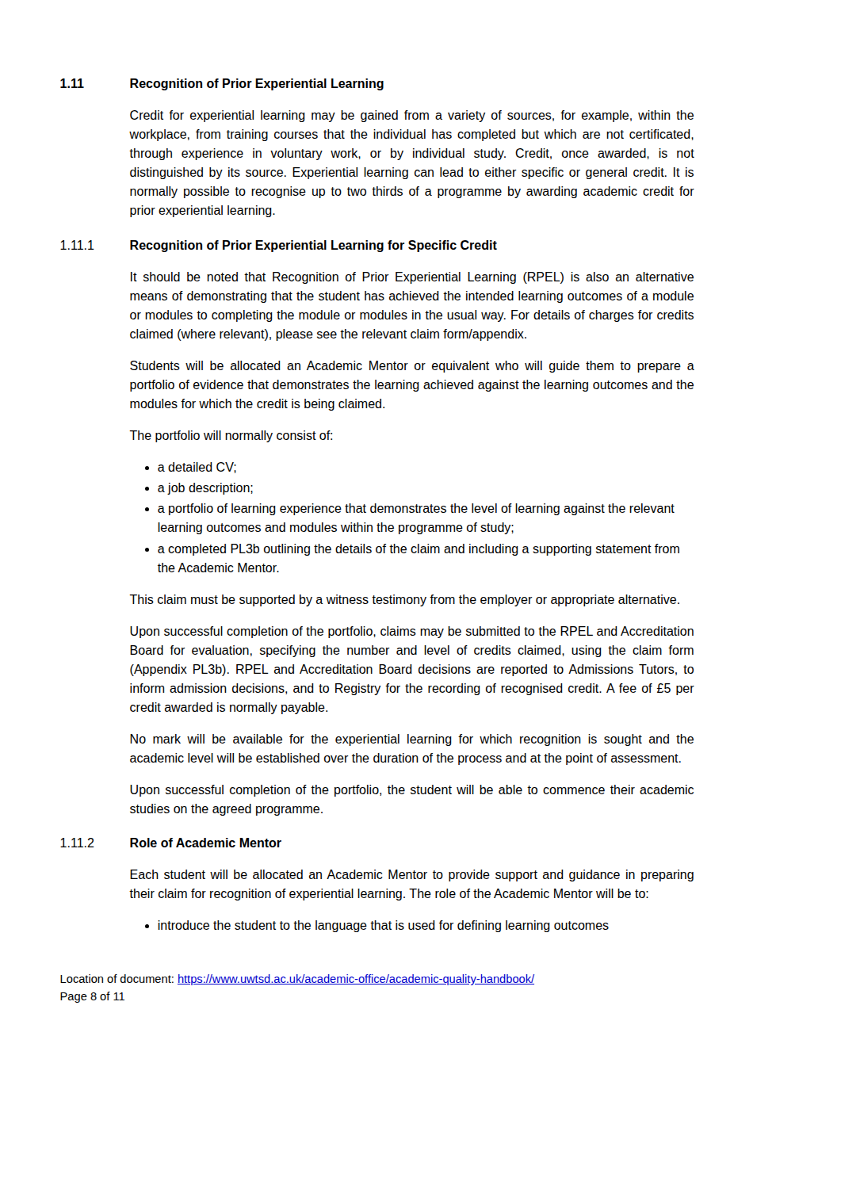1.11 Recognition of Prior Experiential Learning
Credit for experiential learning may be gained from a variety of sources, for example, within the workplace, from training courses that the individual has completed but which are not certificated, through experience in voluntary work, or by individual study. Credit, once awarded, is not distinguished by its source. Experiential learning can lead to either specific or general credit. It is normally possible to recognise up to two thirds of a programme by awarding academic credit for prior experiential learning.
1.11.1 Recognition of Prior Experiential Learning for Specific Credit
It should be noted that Recognition of Prior Experiential Learning (RPEL) is also an alternative means of demonstrating that the student has achieved the intended learning outcomes of a module or modules to completing the module or modules in the usual way. For details of charges for credits claimed (where relevant), please see the relevant claim form/appendix.
Students will be allocated an Academic Mentor or equivalent who will guide them to prepare a portfolio of evidence that demonstrates the learning achieved against the learning outcomes and the modules for which the credit is being claimed.
The portfolio will normally consist of:
a detailed CV;
a job description;
a portfolio of learning experience that demonstrates the level of learning against the relevant learning outcomes and modules within the programme of study;
a completed PL3b outlining the details of the claim and including a supporting statement from the Academic Mentor.
This claim must be supported by a witness testimony from the employer or appropriate alternative.
Upon successful completion of the portfolio, claims may be submitted to the RPEL and Accreditation Board for evaluation, specifying the number and level of credits claimed, using the claim form (Appendix PL3b). RPEL and Accreditation Board decisions are reported to Admissions Tutors, to inform admission decisions, and to Registry for the recording of recognised credit. A fee of £5 per credit awarded is normally payable.
No mark will be available for the experiential learning for which recognition is sought and the academic level will be established over the duration of the process and at the point of assessment.
Upon successful completion of the portfolio, the student will be able to commence their academic studies on the agreed programme.
1.11.2 Role of Academic Mentor
Each student will be allocated an Academic Mentor to provide support and guidance in preparing their claim for recognition of experiential learning. The role of the Academic Mentor will be to:
introduce the student to the language that is used for defining learning outcomes
Location of document: https://www.uwtsd.ac.uk/academic-office/academic-quality-handbook/
Page 8 of 11